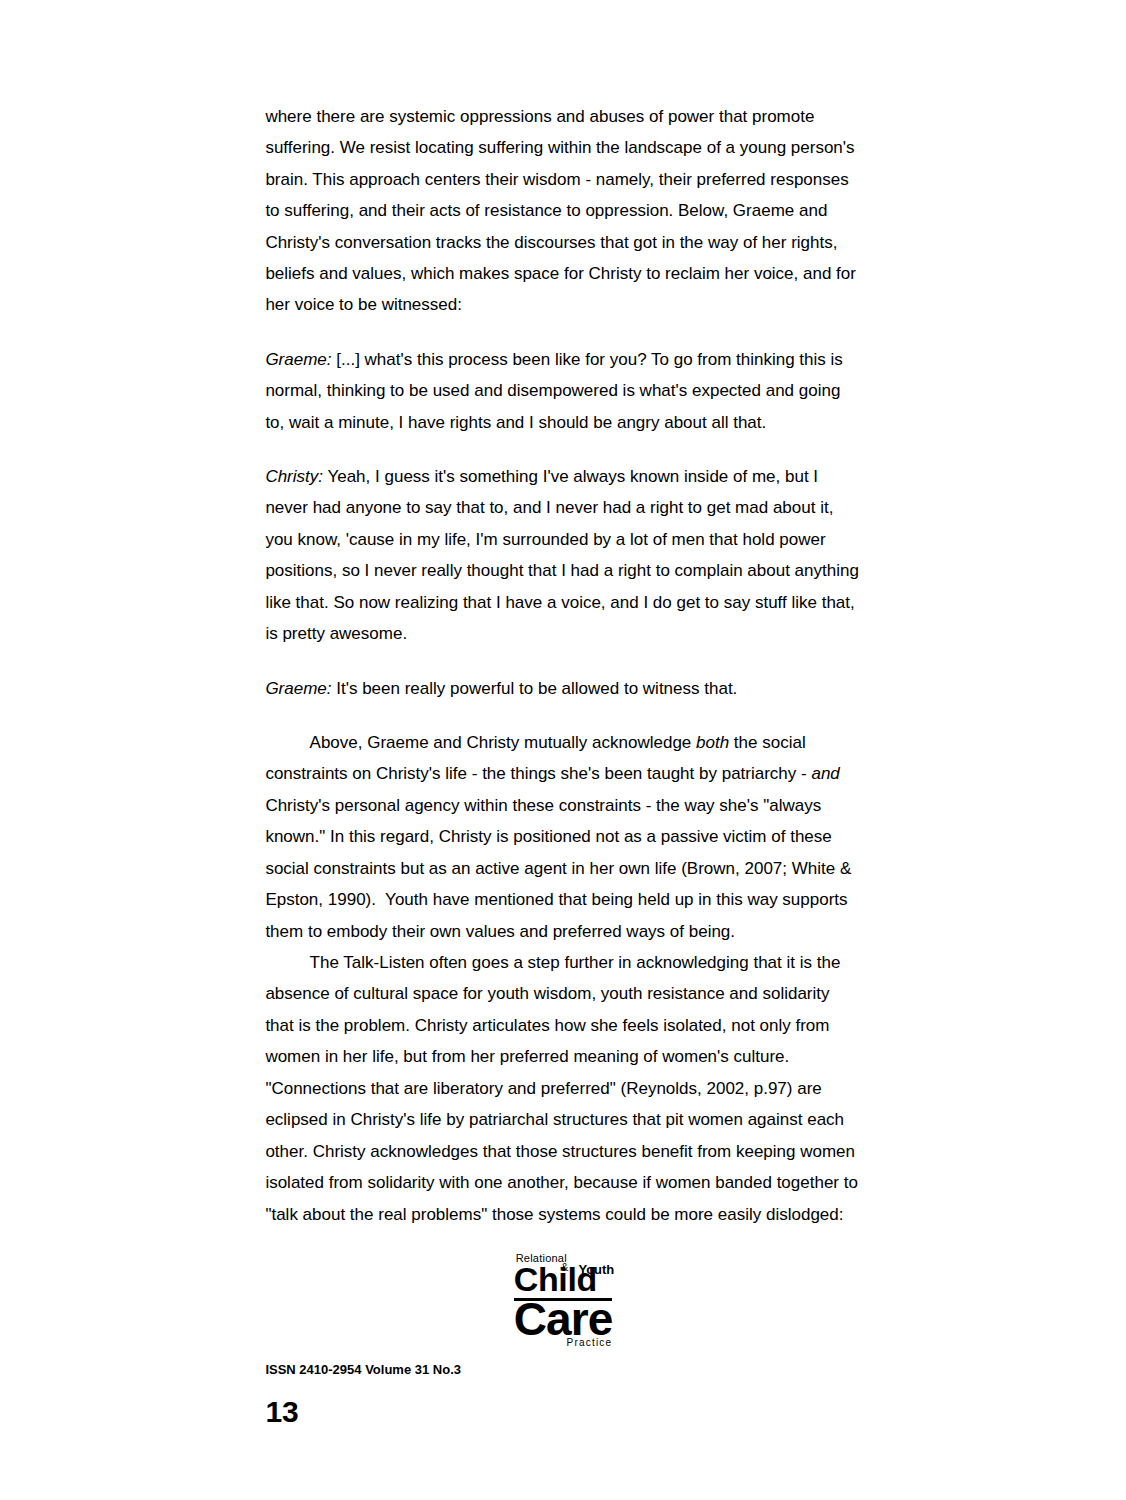where there are systemic oppressions and abuses of power that promote suffering. We resist locating suffering within the landscape of a young person's brain. This approach centers their wisdom - namely, their preferred responses to suffering, and their acts of resistance to oppression. Below, Graeme and Christy's conversation tracks the discourses that got in the way of her rights, beliefs and values, which makes space for Christy to reclaim her voice, and for her voice to be witnessed:
Graeme: [...] what's this process been like for you? To go from thinking this is normal, thinking to be used and disempowered is what's expected and going to, wait a minute, I have rights and I should be angry about all that.
Christy: Yeah, I guess it's something I've always known inside of me, but I never had anyone to say that to, and I never had a right to get mad about it, you know, 'cause in my life, I'm surrounded by a lot of men that hold power positions, so I never really thought that I had a right to complain about anything like that. So now realizing that I have a voice, and I do get to say stuff like that, is pretty awesome.
Graeme: It's been really powerful to be allowed to witness that.
Above, Graeme and Christy mutually acknowledge both the social constraints on Christy's life - the things she's been taught by patriarchy - and Christy's personal agency within these constraints - the way she's "always known." In this regard, Christy is positioned not as a passive victim of these social constraints but as an active agent in her own life (Brown, 2007; White & Epston, 1990). Youth have mentioned that being held up in this way supports them to embody their own values and preferred ways of being.
The Talk-Listen often goes a step further in acknowledging that it is the absence of cultural space for youth wisdom, youth resistance and solidarity that is the problem. Christy articulates how she feels isolated, not only from women in her life, but from her preferred meaning of women's culture. "Connections that are liberatory and preferred" (Reynolds, 2002, p.97) are eclipsed in Christy's life by patriarchal structures that pit women against each other. Christy acknowledges that those structures benefit from keeping women isolated from solidarity with one another, because if women banded together to "talk about the real problems" those systems could be more easily dislodged:
Relational Child & Youth
Care Practice
ISSN 2410-2954 Volume 31 No.3
13